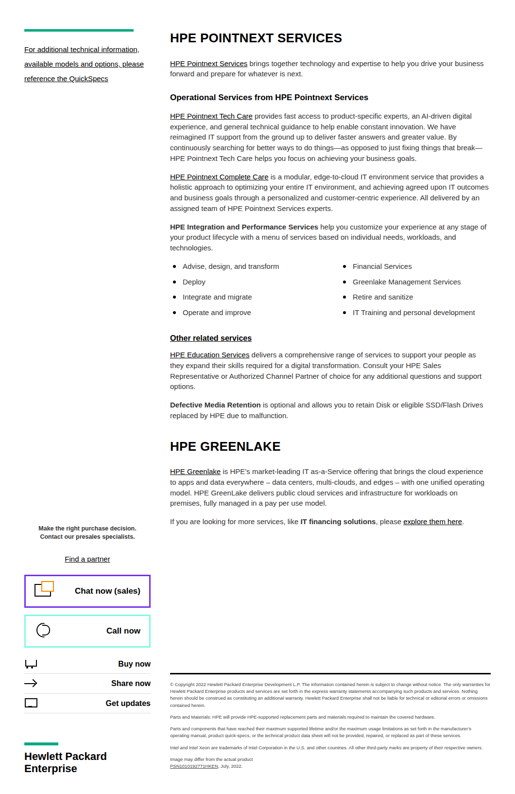For additional technical information, available models and options, please reference the QuickSpecs
Make the right purchase decision.
Contact our presales specialists.
Find a partner
Chat now (sales)
Call now
Buy now
Share now
Get updates
Hewlett Packard
Enterprise
HPE POINTNEXT SERVICES
HPE Pointnext Services brings together technology and expertise to help you drive your business forward and prepare for whatever is next.
Operational Services from HPE Pointnext Services
HPE Pointnext Tech Care provides fast access to product-specific experts, an AI-driven digital experience, and general technical guidance to help enable constant innovation. We have reimagined IT support from the ground up to deliver faster answers and greater value. By continuously searching for better ways to do things—as opposed to just fixing things that break—HPE Pointnext Tech Care helps you focus on achieving your business goals.
HPE Pointnext Complete Care is a modular, edge-to-cloud IT environment service that provides a holistic approach to optimizing your entire IT environment, and achieving agreed upon IT outcomes and business goals through a personalized and customer-centric experience. All delivered by an assigned team of HPE Pointnext Services experts.
HPE Integration and Performance Services help you customize your experience at any stage of your product lifecycle with a menu of services based on individual needs, workloads, and technologies.
Advise, design, and transform
Financial Services
Deploy
Greenlake Management Services
Integrate and migrate
Retire and sanitize
Operate and improve
IT Training and personal development
Other related services
HPE Education Services delivers a comprehensive range of services to support your people as they expand their skills required for a digital transformation. Consult your HPE Sales Representative or Authorized Channel Partner of choice for any additional questions and support options.
Defective Media Retention is optional and allows you to retain Disk or eligible SSD/Flash Drives replaced by HPE due to malfunction.
HPE GREENLAKE
HPE Greenlake is HPE’s market-leading IT as-a-Service offering that brings the cloud experience to apps and data everywhere – data centers, multi-clouds, and edges – with one unified operating model. HPE GreenLake delivers public cloud services and infrastructure for workloads on premises, fully managed in a pay per use model.
If you are looking for more services, like IT financing solutions, please explore them here.
© Copyright 2022 Hewlett Packard Enterprise Development L.P. The information contained herein is subject to change without notice. The only warranties for Hewlett Packard Enterprise products and services are set forth in the express warranty statements accompanying such products and services. Nothing herein should be construed as constituting an additional warranty. Hewlett Packard Enterprise shall not be liable for technical or editorial errors or omissions contained herein.
Parts and Materials: HPE will provide HPE-supported replacement parts and materials required to maintain the covered hardware.
Parts and components that have reached their maximum supported lifetime and/or the maximum usage limitations as set forth in the manufacturer’s operating manual, product quick-specs, or the technical product data sheet will not be provided, repaired, or replaced as part of these services.
Intel and Intel Xeon are trademarks of Intel Corporation in the U.S. and other countries. All other third-party marks are property of their respective owners.
Image may differ from the actual product
PSN1010192771HKEN, July, 2022.